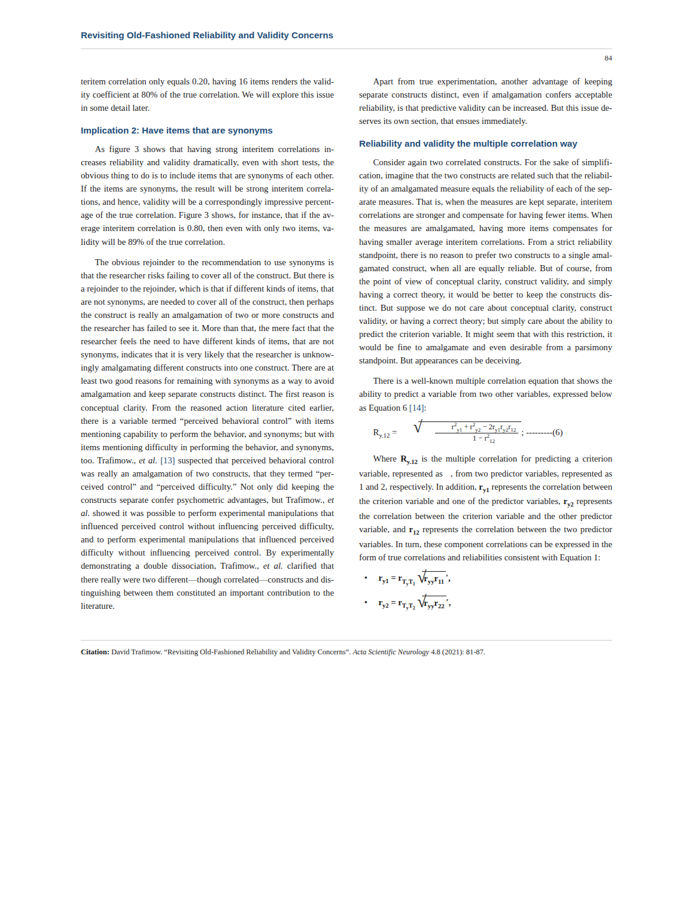Revisiting Old-Fashioned Reliability and Validity Concerns
84
teritem correlation only equals 0.20, having 16 items renders the validity coefficient at 80% of the true correlation. We will explore this issue in some detail later.
Implication 2: Have items that are synonyms
As figure 3 shows that having strong interitem correlations increases reliability and validity dramatically, even with short tests, the obvious thing to do is to include items that are synonyms of each other. If the items are synonyms, the result will be strong interitem correlations, and hence, validity will be a correspondingly impressive percentage of the true correlation. Figure 3 shows, for instance, that if the average interitem correlation is 0.80, then even with only two items, validity will be 89% of the true correlation.
The obvious rejoinder to the recommendation to use synonyms is that the researcher risks failing to cover all of the construct. But there is a rejoinder to the rejoinder, which is that if different kinds of items, that are not synonyms, are needed to cover all of the construct, then perhaps the construct is really an amalgamation of two or more constructs and the researcher has failed to see it. More than that, the mere fact that the researcher feels the need to have different kinds of items, that are not synonyms, indicates that it is very likely that the researcher is unknowingly amalgamating different constructs into one construct. There are at least two good reasons for remaining with synonyms as a way to avoid amalgamation and keep separate constructs distinct. The first reason is conceptual clarity. From the reasoned action literature cited earlier, there is a variable termed “perceived behavioral control” with items mentioning capability to perform the behavior, and synonyms; but with items mentioning difficulty in performing the behavior, and synonyms, too. Trafimow., et al. [13] suspected that perceived behavioral control was really an amalgamation of two constructs, that they termed “perceived control” and “perceived difficulty.” Not only did keeping the constructs separate confer psychometric advantages, but Trafimow., et al. showed it was possible to perform experimental manipulations that influenced perceived control without influencing perceived difficulty, and to perform experimental manipulations that influenced perceived difficulty without influencing perceived control. By experimentally demonstrating a double dissociation, Trafimow., et al. clarified that there really were two different—though correlated—constructs and distinguishing between them constituted an important contribution to the literature.
Apart from true experimentation, another advantage of keeping separate constructs distinct, even if amalgamation confers acceptable reliability, is that predictive validity can be increased. But this issue deserves its own section, that ensues immediately.
Reliability and validity the multiple correlation way
Consider again two correlated constructs. For the sake of simplification, imagine that the two constructs are related such that the reliability of an amalgamated measure equals the reliability of each of the separate measures. That is, when the measures are kept separate, interitem correlations are stronger and compensate for having fewer items. When the measures are amalgamated, having more items compensates for having smaller average interitem correlations. From a strict reliability standpoint, there is no reason to prefer two constructs to a single amalgamated construct, when all are equally reliable. But of course, from the point of view of conceptual clarity, construct validity, and simply having a correct theory, it would be better to keep the constructs distinct. But suppose we do not care about conceptual clarity, construct validity, or having a correct theory; but simply care about the ability to predict the criterion variable. It might seem that with this restriction, it would be fine to amalgamate and even desirable from a parsimony standpoint. But appearances can be deceiving.
There is a well-known multiple correlation equation that shows the ability to predict a variable from two other variables, expressed below as Equation 6 [14]:
Ry.12 = r2y1 + r2y2 − 2ry1ry2r12 1 − r212 ; ---------(6)
Where Ry.12 is the multiple correlation for predicting a criterion variable, represented as , from two predictor variables, represented as 1 and 2, respectively. In addition, ry1 represents the correlation between the criterion variable and one of the predictor variables, ry2 represents the correlation between the criterion variable and the other predictor variable, and r12 represents the correlation between the two predictor variables. In turn, these component correlations can be expressed in the form of true correlations and reliabilities consistent with Equation 1:
ry1 = rTyT1 ryyr11′,
ry2 = rTyT2 ryyr22′,
Citation: David Trafimow. “Revisiting Old-Fashioned Reliability and Validity Concerns”. Acta Scientific Neurology 4.8 (2021): 81-87.